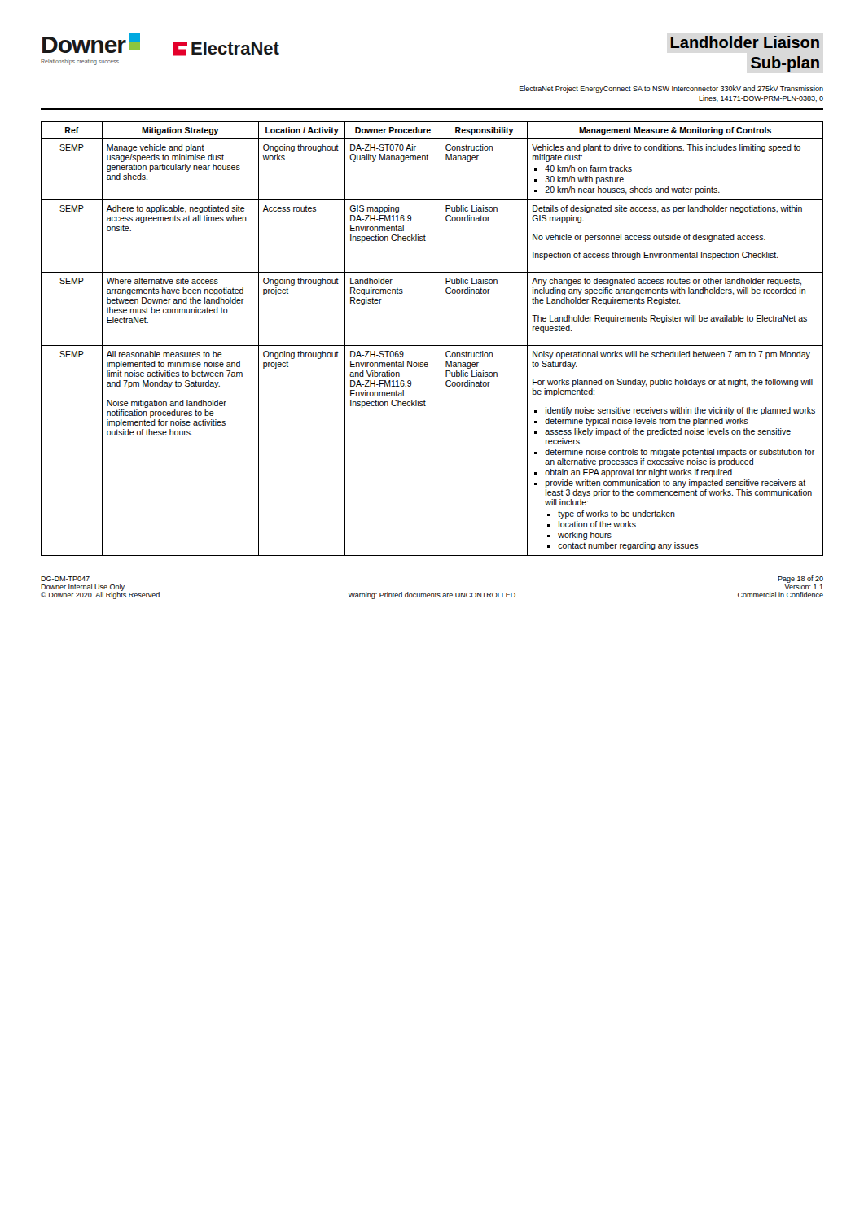Downer
Relationships creating success
ElectraNet
Landholder Liaison
Sub-plan
ElectraNet Project EnergyConnect SA to NSW Interconnector 330kV and 275kV Transmission
Lines, 14171-DOW-PRM-PLN-0383, 0
| Ref | Mitigation Strategy | Location / Activity | Downer Procedure | Responsibility | Management Measure & Monitoring of Controls |
| --- | --- | --- | --- | --- | --- |
| SEMP | Manage vehicle and plant usage/speeds to minimise dust generation particularly near houses and sheds. | Ongoing throughout works | DA-ZH-ST070 Air Quality Management | Construction Manager | Vehicles and plant to drive to conditions. This includes limiting speed to mitigate dust: 40 km/h on farm tracks 30 km/h with pasture 20 km/h near houses, sheds and water points. |
| SEMP | Adhere to applicable, negotiated site access agreements at all times when onsite. | Access routes | GIS mapping DA-ZH-FM116.9 Environmental Inspection Checklist | Public Liaison Coordinator | Details of designated site access, as per landholder negotiations, within GIS mapping. No vehicle or personnel access outside of designated access. Inspection of access through Environmental Inspection Checklist. |
| SEMP | Where alternative site access arrangements have been negotiated between Downer and the landholder these must be communicated to ElectraNet. | Ongoing throughout project | Landholder Requirements Register | Public Liaison Coordinator | Any changes to designated access routes or other landholder requests, including any specific arrangements with landholders, will be recorded in the Landholder Requirements Register. The Landholder Requirements Register will be available to ElectraNet as requested. |
| SEMP | All reasonable measures to be implemented to minimise noise and limit noise activities to between 7am and 7pm Monday to Saturday. Noise mitigation and landholder notification procedures to be implemented for noise activities outside of these hours. | Ongoing throughout project | DA-ZH-ST069 Environmental Noise and Vibration DA-ZH-FM116.9 Environmental Inspection Checklist | Construction Manager Public Liaison Coordinator | Noisy operational works will be scheduled between 7 am to 7 pm Monday to Saturday. For works planned on Sunday, public holidays or at night, the following will be implemented: identify noise sensitive receivers within the vicinity of the planned works determine typical noise levels from the planned works assess likely impact of the predicted noise levels on the sensitive receivers determine noise controls to mitigate potential impacts or substitution for an alternative processes if excessive noise is produced obtain an EPA approval for night works if required provide written communication to any impacted sensitive receivers at least 3 days prior to the commencement of works. This communication will include: type of works to be undertaken location of the works working hours contact number regarding any issues |
DG-DM-TP047
Page 18 of 20
Downer Internal Use Only
Version: 1.1
© Downer 2020. All Rights Reserved
Warning: Printed documents are UNCONTROLLED
Commercial in Confidence